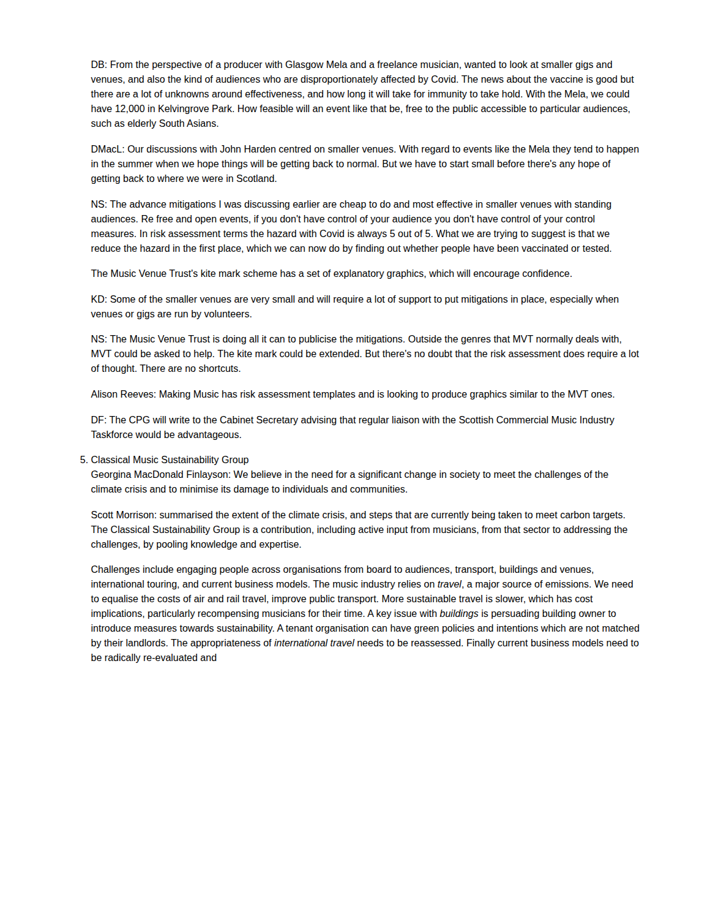DB: From the perspective of a producer with Glasgow Mela and a freelance musician, wanted to look at smaller gigs and venues, and also the kind of audiences who are disproportionately affected by Covid. The news about the vaccine is good but there are a lot of unknowns around effectiveness, and how long it will take for immunity to take hold. With the Mela, we could have 12,000 in Kelvingrove Park. How feasible will an event like that be, free to the public accessible to particular audiences, such as elderly South Asians.
DMacL: Our discussions with John Harden centred on smaller venues. With regard to events like the Mela they tend to happen in the summer when we hope things will be getting back to normal. But we have to start small before there's any hope of getting back to where we were in Scotland.
NS: The advance mitigations I was discussing earlier are cheap to do and most effective in smaller venues with standing audiences. Re free and open events, if you don't have control of your audience you don't have control of your control measures. In risk assessment terms the hazard with Covid is always 5 out of 5. What we are trying to suggest is that we reduce the hazard in the first place, which we can now do by finding out whether people have been vaccinated or tested.
The Music Venue Trust's kite mark scheme has a set of explanatory graphics, which will encourage confidence.
KD: Some of the smaller venues are very small and will require a lot of support to put mitigations in place, especially when venues or gigs are run by volunteers.
NS: The Music Venue Trust is doing all it can to publicise the mitigations. Outside the genres that MVT normally deals with, MVT could be asked to help. The kite mark could be extended. But there's no doubt that the risk assessment does require a lot of thought. There are no shortcuts.
Alison Reeves: Making Music has risk assessment templates and is looking to produce graphics similar to the MVT ones.
DF: The CPG will write to the Cabinet Secretary advising that regular liaison with the Scottish Commercial Music Industry Taskforce would be advantageous.
Classical Music Sustainability Group
Georgina MacDonald Finlayson: We believe in the need for a significant change in society to meet the challenges of the climate crisis and to minimise its damage to individuals and communities.
Scott Morrison: summarised the extent of the climate crisis, and steps that are currently being taken to meet carbon targets. The Classical Sustainability Group is a contribution, including active input from musicians, from that sector to addressing the challenges, by pooling knowledge and expertise.
Challenges include engaging people across organisations from board to audiences, transport, buildings and venues, international touring, and current business models. The music industry relies on travel, a major source of emissions. We need to equalise the costs of air and rail travel, improve public transport. More sustainable travel is slower, which has cost implications, particularly recompensing musicians for their time. A key issue with buildings is persuading building owner to introduce measures towards sustainability. A tenant organisation can have green policies and intentions which are not matched by their landlords. The appropriateness of international travel needs to be reassessed. Finally current business models need to be radically re-evaluated and